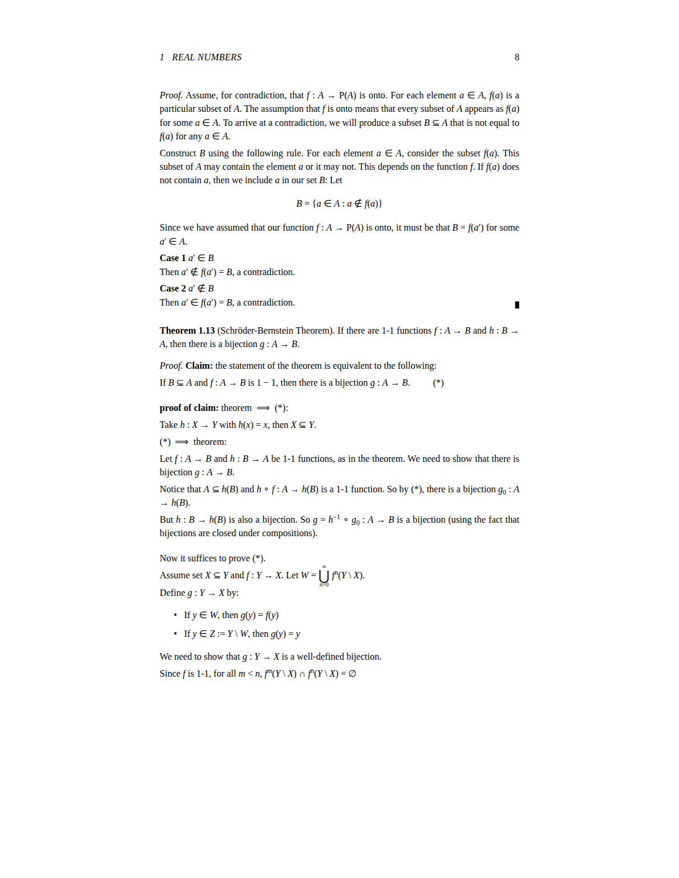1 REAL NUMBERS 8
Proof. Assume, for contradiction, that f : A → P(A) is onto. For each element a ∈ A, f(a) is a particular subset of A. The assumption that f is onto means that every subset of A appears as f(a) for some a ∈ A. To arrive at a contradiction, we will produce a subset B ⊆ A that is not equal to f(a) for any a ∈ A.
Construct B using the following rule. For each element a ∈ A, consider the subset f(a). This subset of A may contain the element a or it may not. This depends on the function f. If f(a) does not contain a, then we include a in our set B: Let
B = {a ∈ A : a ∉ f(a)}
Since we have assumed that our function f : A → P(A) is onto, it must be that B = f(a′) for some a′ ∈ A.
Case 1 a′ ∈ B
Then a′ ∉ f(a′) = B, a contradiction.
Case 2 a′ ∉ B
Then a′ ∈ f(a′) = B, a contradiction.
Theorem 1.13 (Schröder-Bernstein Theorem). If there are 1-1 functions f : A → B and h : B → A, then there is a bijection g : A → B.
Proof. Claim: the statement of the theorem is equivalent to the following:
If B ⊆ A and f : A → B is 1 − 1, then there is a bijection g : A → B. (*)
proof of claim: theorem ⟹ (*):
Take h : X → Y with h(x) = x, then X ⊆ Y.
(*) ⟹ theorem:
Let f : A → B and h : B → A be 1-1 functions, as in the theorem. We need to show that there is bijection g : A → B.
Notice that A ⊆ h(B) and h ∘ f : A → h(B) is a 1-1 function. So by (*), there is a bijection g0 : A → h(B).
But h : B → h(B) is also a bijection. So g = h−1 ∘ g0 : A → B is a bijection (using the fact that bijections are closed under compositions).
Now it suffices to prove (*).
Assume set X ⊆ Y and f : Y → X. Let W = ∞⋃n=0 fn(Y \ X).
Define g : Y → X by:
If y ∈ W, then g(y) = f(y)
If y ∈ Z := Y \ W, then g(y) = y
We need to show that g : Y → X is a well-defined bijection.
Since f is 1-1, for all m < n, fm(Y \ X) ∩ fn(Y \ X) = ∅